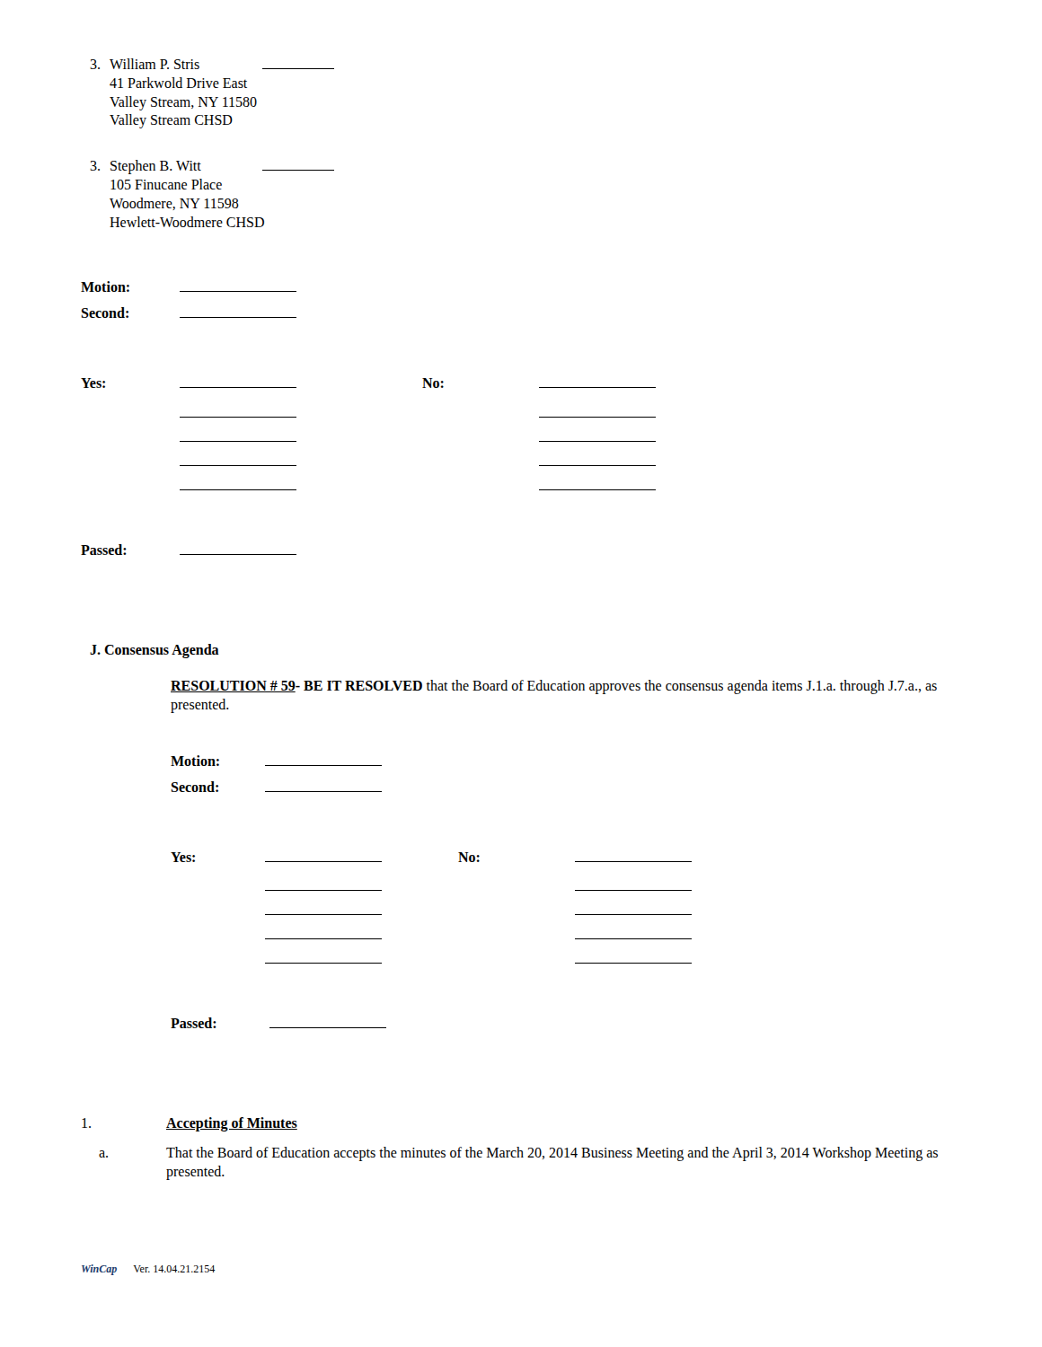3. William P. Stris
41 Parkwold Drive East
Valley Stream, NY 11580
Valley Stream CHSD
3. Stephen B. Witt
105 Finucane Place
Woodmere, NY 11598
Hewlett-Woodmere CHSD
Motion:
Second:
Yes:
No:
Passed:
J. Consensus Agenda
RESOLUTION # 59- BE IT RESOLVED that the Board of Education approves the consensus agenda items J.1.a. through J.7.a., as presented.
Motion:
Second:
Yes:
No:
Passed:
1. Accepting of Minutes
a. That the Board of Education accepts the minutes of the March 20, 2014 Business Meeting and the April 3, 2014 Workshop Meeting as presented.
Win Cap Ver. 14.04.21.2154